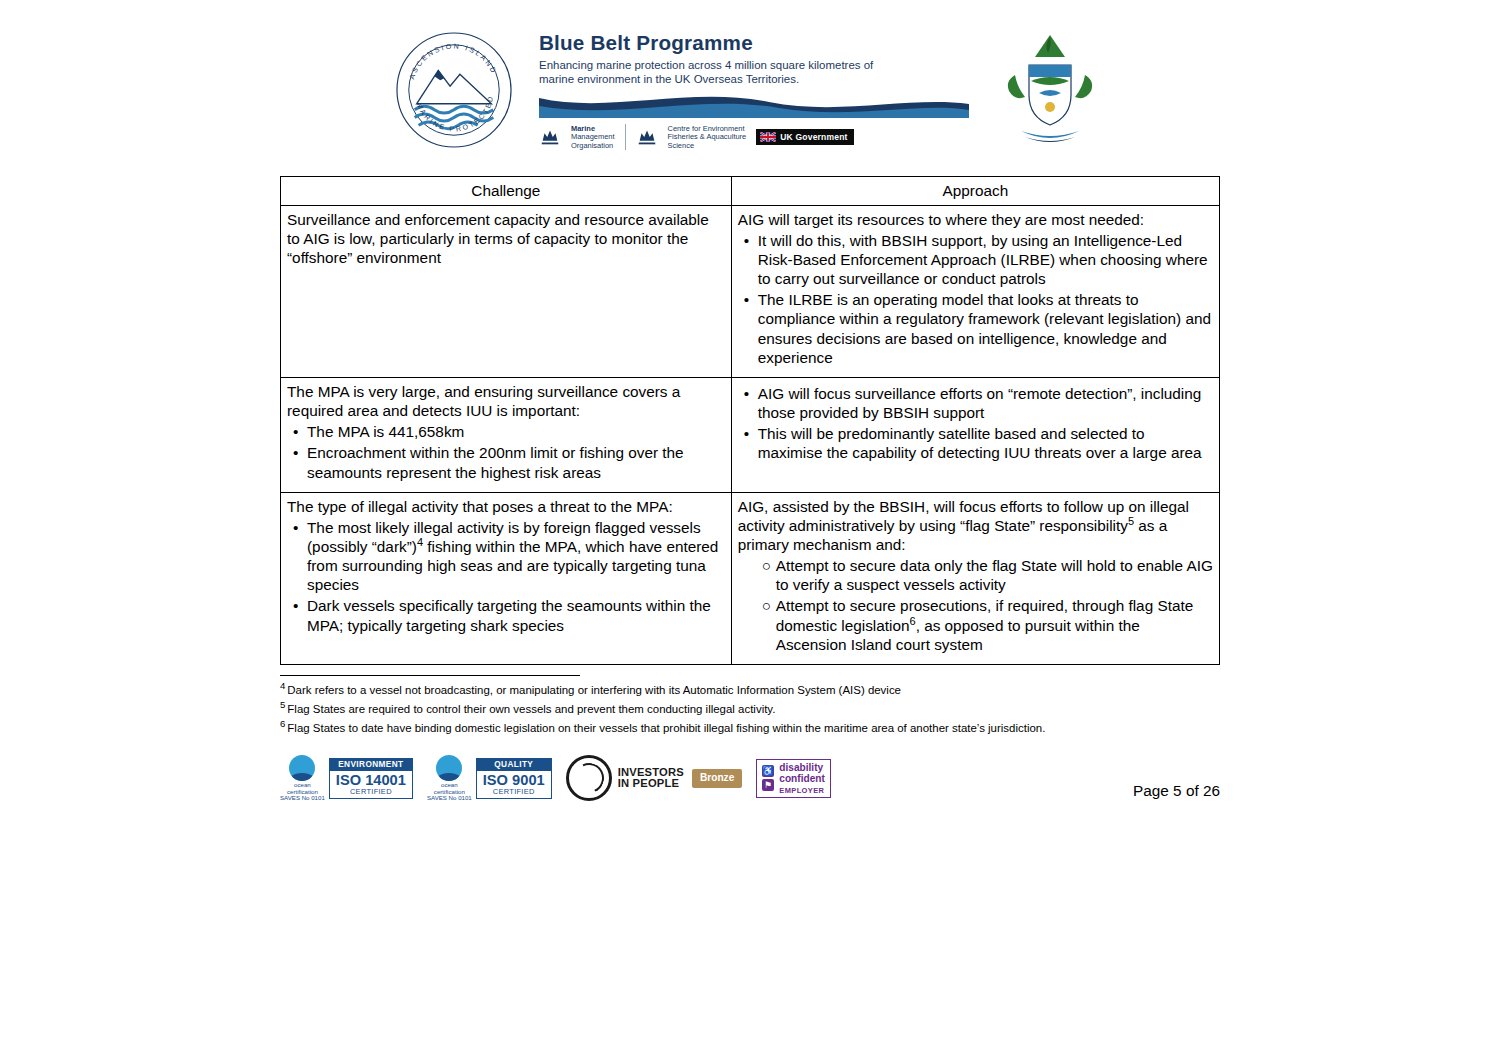ASCENSION ISLAND MARINE PROTECTED AREA
Blue Belt Programme
Enhancing marine protection across 4 million square kilometres of
marine environment in the UK Overseas Territories.
Marine
Management
Organisation
Centre for Environment
Fisheries & Aquaculture
Science
UK Government
| Challenge | Approach |
| --- | --- |
| Surveillance and enforcement capacity and resource available to AIG is low, particularly in terms of capacity to monitor the “offshore” environment | AIG will target its resources to where they are most needed: It will do this, with BBSIH support, by using an Intelligence-Led Risk-Based Enforcement Approach (ILRBE) when choosing where to carry out surveillance or conduct patrols The ILRBE is an operating model that looks at threats to compliance within a regulatory framework (relevant legislation) and ensures decisions are based on intelligence, knowledge and experience |
| The MPA is very large, and ensuring surveillance covers a required area and detects IUU is important: The MPA is 441,658km Encroachment within the 200nm limit or fishing over the seamounts represent the highest risk areas | AIG will focus surveillance efforts on “remote detection”, including those provided by BBSIH support This will be predominantly satellite based and selected to maximise the capability of detecting IUU threats over a large area |
| The type of illegal activity that poses a threat to the MPA: The most likely illegal activity is by foreign flagged vessels (possibly “dark”) 4 fishing within the MPA, which have entered from surrounding high seas and are typically targeting tuna species Dark vessels specifically targeting the seamounts within the MPA; typically targeting shark species | AIG, assisted by the BBSIH, will focus efforts to follow up on illegal activity administratively by using “flag State” responsibility 5 as a primary mechanism and: Attempt to secure data only the flag State will hold to enable AIG to verify a suspect vessels activity Attempt to secure prosecutions, if required, through flag State domestic legislation 6 , as opposed to pursuit within the Ascension Island court system |
4 Dark refers to a vessel not broadcasting, or manipulating or interfering with its Automatic Information System (AIS) device
5 Flag States are required to control their own vessels and prevent them conducting illegal activity.
6 Flag States to date have binding domestic legislation on their vessels that prohibit illegal fishing within the maritime area of another state’s jurisdiction.
ocean
certification
SAVES No 0101
ENVIRONMENT
ISO 14001
CERTIFIED
ocean
certification
SAVES No 0101
QUALITY
ISO 9001
CERTIFIED
INVESTORS
IN PEOPLE
Bronze
♿
⚑
disability
confident
EMPLOYER
Page 5 of 26